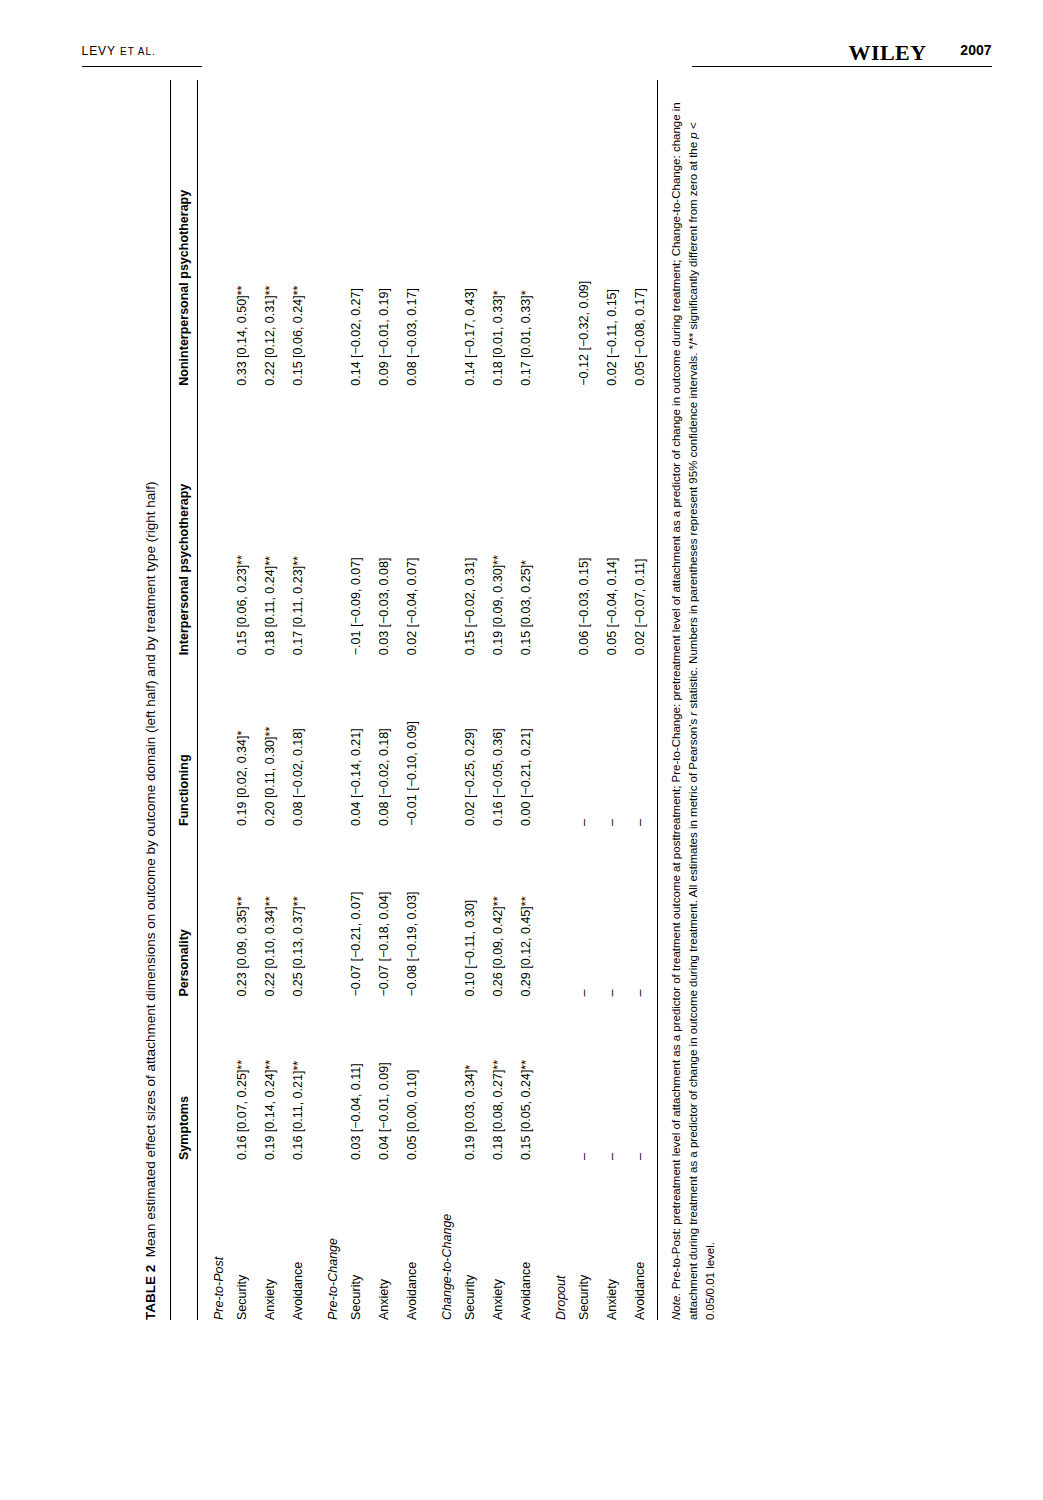LEVY ET AL.
WILEY
2007
TABLE 2 Mean estimated effect sizes of attachment dimensions on outcome by outcome domain (left half) and by treatment type (right half)
| | Symptoms | Personality | Functioning | Interpersonal psychotherapy | Noninterpersonal psychotherapy |
| --- | --- | --- | --- | --- | --- |
| Pre-to-Post |
| Security | 0.16 [0.07, 0.25]** | 0.23 [0.09, 0.35]** | 0.19 [0.02, 0.34]* | 0.15 [0.06, 0.23]** | 0.33 [0.14, 0.50]** |
| Anxiety | 0.19 [0.14, 0.24]** | 0.22 [0.10, 0.34]** | 0.20 [0.11, 0.30]** | 0.18 [0.11, 0.24]** | 0.22 [0.12, 0.31]** |
| Avoidance | 0.16 [0.11, 0.21]** | 0.25 [0.13, 0.37]** | 0.08 [−0.02, 0.18] | 0.17 [0.11, 0.23]** | 0.15 [0.06, 0.24]** |
| Pre-to-Change |
| Security | 0.03 [−0.04, 0.11] | −0.07 [−0.21, 0.07] | 0.04 [−0.14, 0.21] | −.01 [−0.09, 0.07] | 0.14 [−0.02, 0.27] |
| Anxiety | 0.04 [−0.01, 0.09] | −0.07 [−0.18, 0.04] | 0.08 [−0.02, 0.18] | 0.03 [−0.03, 0.08] | 0.09 [−0.01, 0.19] |
| Avoidance | 0.05 [0.00, 0.10] | −0.08 [−0.19, 0.03] | −0.01 [−0.10, 0.09] | 0.02 [−0.04, 0.07] | 0.08 [−0.03, 0.17] |
| Change-to-Change |
| Security | 0.19 [0.03, 0.34]* | 0.10 [−0.11, 0.30] | 0.02 [−0.25, 0.29] | 0.15 [−0.02, 0.31] | 0.14 [−0.17, 0.43] |
| Anxiety | 0.18 [0.08, 0.27]** | 0.26 [0.09, 0.42]** | 0.16 [−0.05, 0.36] | 0.19 [0.09, 0.30]** | 0.18 [0.01, 0.33]* |
| Avoidance | 0.15 [0.05, 0.24]** | 0.29 [0.12, 0.45]** | 0.00 [−0.21, 0.21] | 0.15 [0.03, 0.25]* | 0.17 [0.01, 0.33]* |
| Dropout |
| Security | – | – | – | 0.06 [−0.03, 0.15] | −0.12 [−0.32, 0.09] |
| Anxiety | – | – | – | 0.05 [−0.04, 0.14] | 0.02 [−0.11, 0.15] |
| Avoidance | – | – | – | 0.02 [−0.07, 0.11] | 0.05 [−0.08, 0.17] |
Note. Pre-to-Post: pretreatment level of attachment as a predictor of treatment outcome at posttreatment; Pre-to-Change: pretreatment level of attachment as a predictor of change in outcome during treatment; Change-to-Change: change in attachment during treatment as a predictor of change in outcome during treatment. All estimates in metric of Pearson's r statistic. Numbers in parentheses represent 95% confidence intervals. */** significantly different from zero at the p < 0.05/0.01 level.